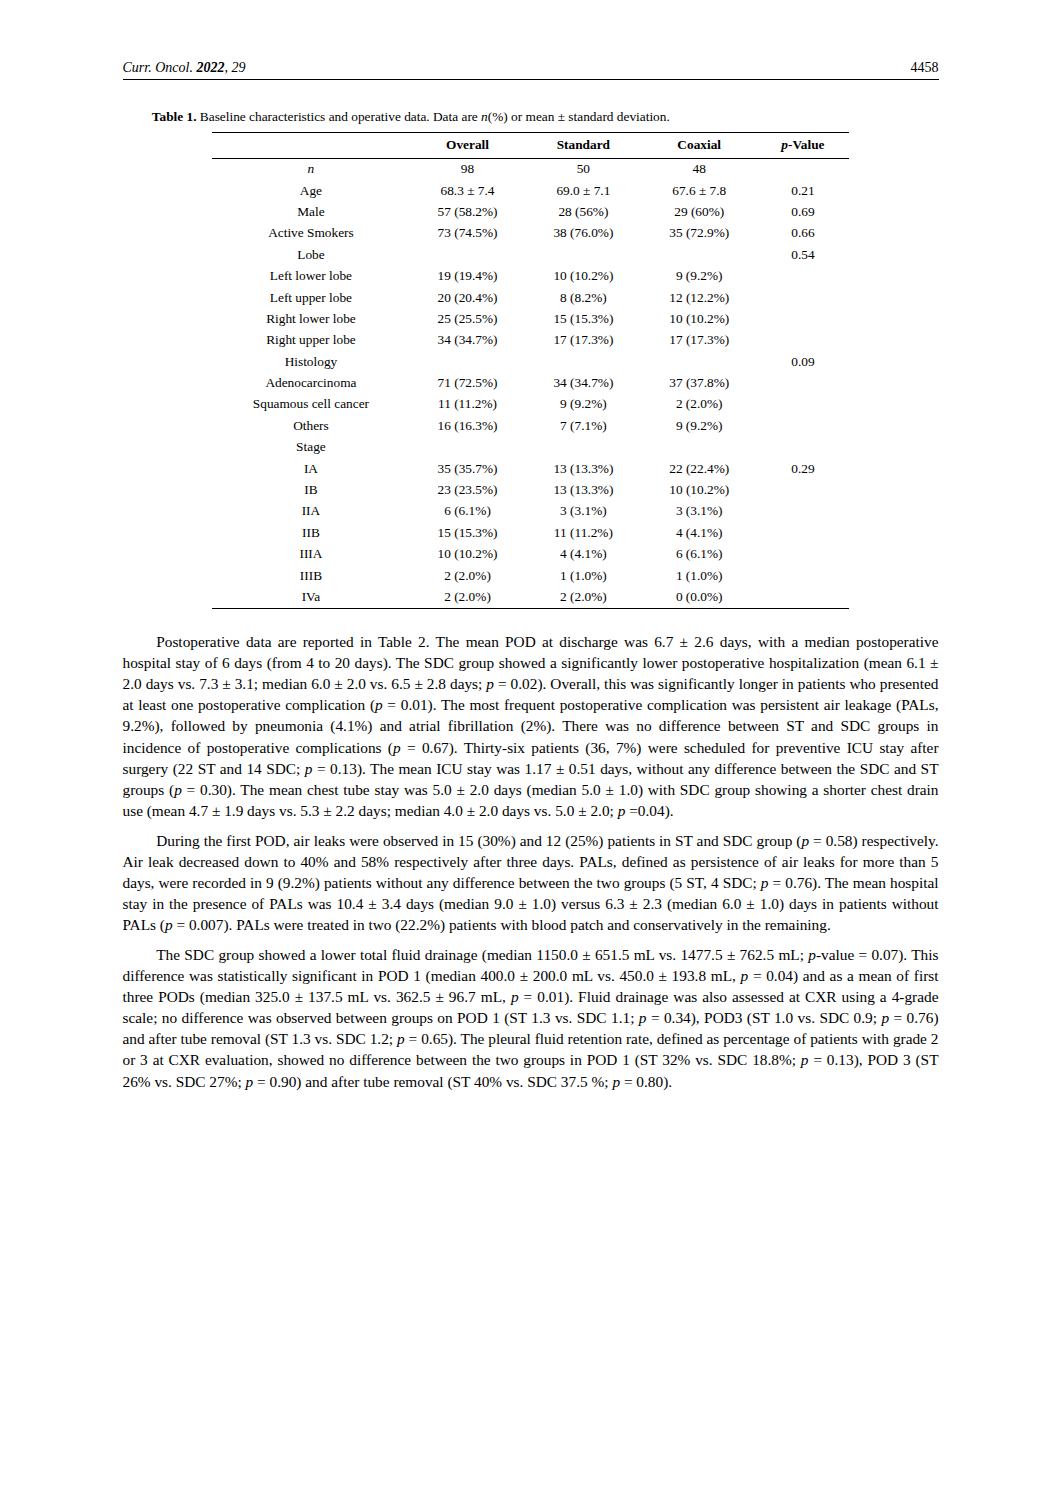Curr. Oncol. 2022, 29 4458
Table 1. Baseline characteristics and operative data. Data are n(%) or mean ± standard deviation.
| | Overall | Standard | Coaxial | p -Value |
| --- | --- | --- | --- | --- |
| n | 98 | 50 | 48 | |
| Age | 68.3 ± 7.4 | 69.0 ± 7.1 | 67.6 ± 7.8 | 0.21 |
| Male | 57 (58.2%) | 28 (56%) | 29 (60%) | 0.69 |
| Active Smokers | 73 (74.5%) | 38 (76.0%) | 35 (72.9%) | 0.66 |
| Lobe | | | | 0.54 |
| Left lower lobe | 19 (19.4%) | 10 (10.2%) | 9 (9.2%) | |
| Left upper lobe | 20 (20.4%) | 8 (8.2%) | 12 (12.2%) | |
| Right lower lobe | 25 (25.5%) | 15 (15.3%) | 10 (10.2%) | |
| Right upper lobe | 34 (34.7%) | 17 (17.3%) | 17 (17.3%) | |
| Histology | | | | 0.09 |
| Adenocarcinoma | 71 (72.5%) | 34 (34.7%) | 37 (37.8%) | |
| Squamous cell cancer | 11 (11.2%) | 9 (9.2%) | 2 (2.0%) | |
| Others | 16 (16.3%) | 7 (7.1%) | 9 (9.2%) | |
| Stage | | | | |
| IA | 35 (35.7%) | 13 (13.3%) | 22 (22.4%) | 0.29 |
| IB | 23 (23.5%) | 13 (13.3%) | 10 (10.2%) | |
| IIA | 6 (6.1%) | 3 (3.1%) | 3 (3.1%) | |
| IIB | 15 (15.3%) | 11 (11.2%) | 4 (4.1%) | |
| IIIA | 10 (10.2%) | 4 (4.1%) | 6 (6.1%) | |
| IIIB | 2 (2.0%) | 1 (1.0%) | 1 (1.0%) | |
| IVa | 2 (2.0%) | 2 (2.0%) | 0 (0.0%) | |
Postoperative data are reported in Table 2. The mean POD at discharge was 6.7 ± 2.6 days, with a median postoperative hospital stay of 6 days (from 4 to 20 days). The SDC group showed a significantly lower postoperative hospitalization (mean 6.1 ± 2.0 days vs. 7.3 ± 3.1; median 6.0 ± 2.0 vs. 6.5 ± 2.8 days; p = 0.02). Overall, this was significantly longer in patients who presented at least one postoperative complication (p = 0.01). The most frequent postoperative complication was persistent air leakage (PALs, 9.2%), followed by pneumonia (4.1%) and atrial fibrillation (2%). There was no difference between ST and SDC groups in incidence of postoperative complications (p = 0.67). Thirty-six patients (36, 7%) were scheduled for preventive ICU stay after surgery (22 ST and 14 SDC; p = 0.13). The mean ICU stay was 1.17 ± 0.51 days, without any difference between the SDC and ST groups (p = 0.30). The mean chest tube stay was 5.0 ± 2.0 days (median 5.0 ± 1.0) with SDC group showing a shorter chest drain use (mean 4.7 ± 1.9 days vs. 5.3 ± 2.2 days; median 4.0 ± 2.0 days vs. 5.0 ± 2.0; p =0.04).
During the first POD, air leaks were observed in 15 (30%) and 12 (25%) patients in ST and SDC group (p = 0.58) respectively. Air leak decreased down to 40% and 58% respectively after three days. PALs, defined as persistence of air leaks for more than 5 days, were recorded in 9 (9.2%) patients without any difference between the two groups (5 ST, 4 SDC; p = 0.76). The mean hospital stay in the presence of PALs was 10.4 ± 3.4 days (median 9.0 ± 1.0) versus 6.3 ± 2.3 (median 6.0 ± 1.0) days in patients without PALs (p = 0.007). PALs were treated in two (22.2%) patients with blood patch and conservatively in the remaining.
The SDC group showed a lower total fluid drainage (median 1150.0 ± 651.5 mL vs. 1477.5 ± 762.5 mL; p-value = 0.07). This difference was statistically significant in POD 1 (median 400.0 ± 200.0 mL vs. 450.0 ± 193.8 mL, p = 0.04) and as a mean of first three PODs (median 325.0 ± 137.5 mL vs. 362.5 ± 96.7 mL, p = 0.01). Fluid drainage was also assessed at CXR using a 4-grade scale; no difference was observed between groups on POD 1 (ST 1.3 vs. SDC 1.1; p = 0.34), POD3 (ST 1.0 vs. SDC 0.9; p = 0.76) and after tube removal (ST 1.3 vs. SDC 1.2; p = 0.65). The pleural fluid retention rate, defined as percentage of patients with grade 2 or 3 at CXR evaluation, showed no difference between the two groups in POD 1 (ST 32% vs. SDC 18.8%; p = 0.13), POD 3 (ST 26% vs. SDC 27%; p = 0.90) and after tube removal (ST 40% vs. SDC 37.5 %; p = 0.80).